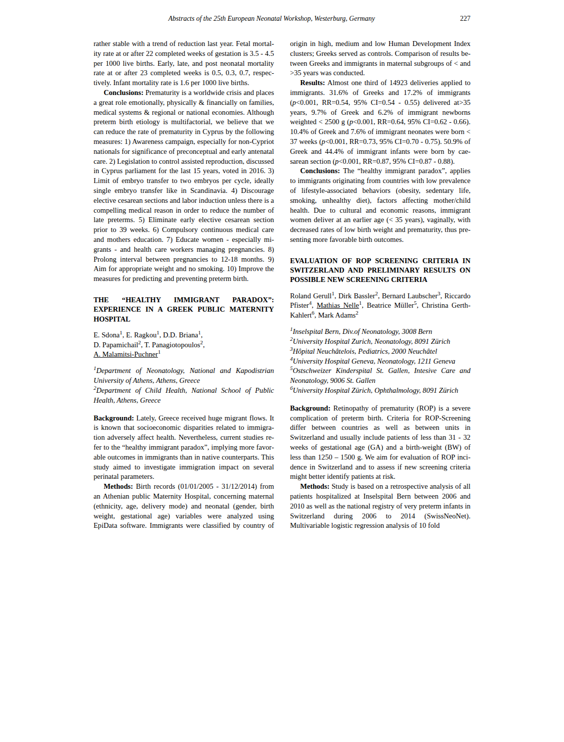Abstracts of the 25th European Neonatal Workshop, Westerburg, Germany 227
rather stable with a trend of reduction last year. Fetal mortality rate at or after 22 completed weeks of gestation is 3.5 - 4.5 per 1000 live births. Early, late, and post neonatal mortality rate at or after 23 completed weeks is 0.5, 0.3, 0.7, respectively. Infant mortality rate is 1.6 per 1000 live births.
Conclusions: Prematurity is a worldwide crisis and places a great role emotionally, physically & financially on families, medical systems & regional or national economies. Although preterm birth etiology is multifactorial, we believe that we can reduce the rate of prematurity in Cyprus by the following measures: 1) Awareness campaign, especially for non-Cypriot nationals for significance of preconceptual and early antenatal care. 2) Legislation to control assisted reproduction, discussed in Cyprus parliament for the last 15 years, voted in 2016. 3) Limit of embryo transfer to two embryos per cycle, ideally single embryo transfer like in Scandinavia. 4) Discourage elective cesarean sections and labor induction unless there is a compelling medical reason in order to reduce the number of late preterms. 5) Eliminate early elective cesarean section prior to 39 weeks. 6) Compulsory continuous medical care and mothers education. 7) Educate women - especially migrants - and health care workers managing pregnancies. 8) Prolong interval between pregnancies to 12-18 months. 9) Aim for appropriate weight and no smoking. 10) Improve the measures for predicting and preventing preterm birth.
The “healthy immigrant paradox”: experience in a Greek public maternity hospital
E. Sdona1, E. Ragkou1, D.D. Briana1,
D. Papamichail2, T. Panagiotopoulos2,
A. Malamitsi-Puchner1
1Department of Neonatology, National and Kapodistrian University of Athens, Athens, Greece
2Department of Child Health, National School of Public Health, Athens, Greece
Background: Lately, Greece received huge migrant flows. It is known that socioeconomic disparities related to immigration adversely affect health. Nevertheless, current studies refer to the “healthy immigrant paradox”, implying more favorable outcomes in immigrants than in native counterparts. This study aimed to investigate immigration impact on several perinatal parameters.
Methods: Birth records (01/01/2005 - 31/12/2014) from an Athenian public Maternity Hospital, concerning maternal (ethnicity, age, delivery mode) and neonatal (gender, birth weight, gestational age) variables were analyzed using EpiData software. Immigrants were classified by country of origin in high, medium and low Human Development Index clusters; Greeks served as controls. Comparison of results between Greeks and immigrants in maternal subgroups of < and >35 years was conducted.
Results: Almost one third of 14923 deliveries applied to immigrants. 31.6% of Greeks and 17.2% of immigrants (p<0.001, RR=0.54, 95% CI=0.54 - 0.55) delivered at>35 years, 9.7% of Greek and 6.2% of immigrant newborns weighted < 2500 g (p<0.001, RR=0.64, 95% CI=0.62 - 0.66). 10.4% of Greek and 7.6% of immigrant neonates were born < 37 weeks (p<0.001, RR=0.73, 95% CI=0.70 - 0.75). 50.9% of Greek and 44.4% of immigrant infants were born by caesarean section (p<0.001, RR=0.87, 95% CI=0.87 - 0.88).
Conclusions: The “healthy immigrant paradox”, applies to immigrants originating from countries with low prevalence of lifestyle-associated behaviors (obesity, sedentary life, smoking, unhealthy diet), factors affecting mother/child health. Due to cultural and economic reasons, immigrant women deliver at an earlier age (< 35 years), vaginally, with decreased rates of low birth weight and prematurity, thus presenting more favorable birth outcomes.
Evaluation of ROP screening criteria in Switzerland and preliminary results on possible new screening criteria
Roland Gerull1, Dirk Bassler2, Bernard Laubscher3, Riccardo Pfister4, Mathias Nelle1, Beatrice Müller5, Christina Gerth-Kahlert6, Mark Adams2
1Inselspital Bern, Div.of Neonatology, 3008 Bern
2University Hospital Zurich, Neonatology, 8091 Zürich
3Hôpital Neuchâtelois, Pediatrics, 2000 Neuchâtel
4University Hospital Geneva, Neonatology, 1211 Geneva
5Ostschweizer Kinderspital St. Gallen, Intesive Care and Neonatology, 9006 St. Gallen
6University Hospital Zürich, Ophthalmology, 8091 Zürich
Background: Retinopathy of prematurity (ROP) is a severe complication of preterm birth. Criteria for ROP-Screening differ between countries as well as between units in Switzerland and usually include patients of less than 31 - 32 weeks of gestational age (GA) and a birth-weight (BW) of less than 1250 – 1500 g. We aim for evaluation of ROP incidence in Switzerland and to assess if new screening criteria might better identify patients at risk.
Methods: Study is based on a retrospective analysis of all patients hospitalized at Inselspital Bern between 2006 and 2010 as well as the national registry of very preterm infants in Switzerland during 2006 to 2014 (SwissNeoNet). Multivariable logistic regression analysis of 10 fold